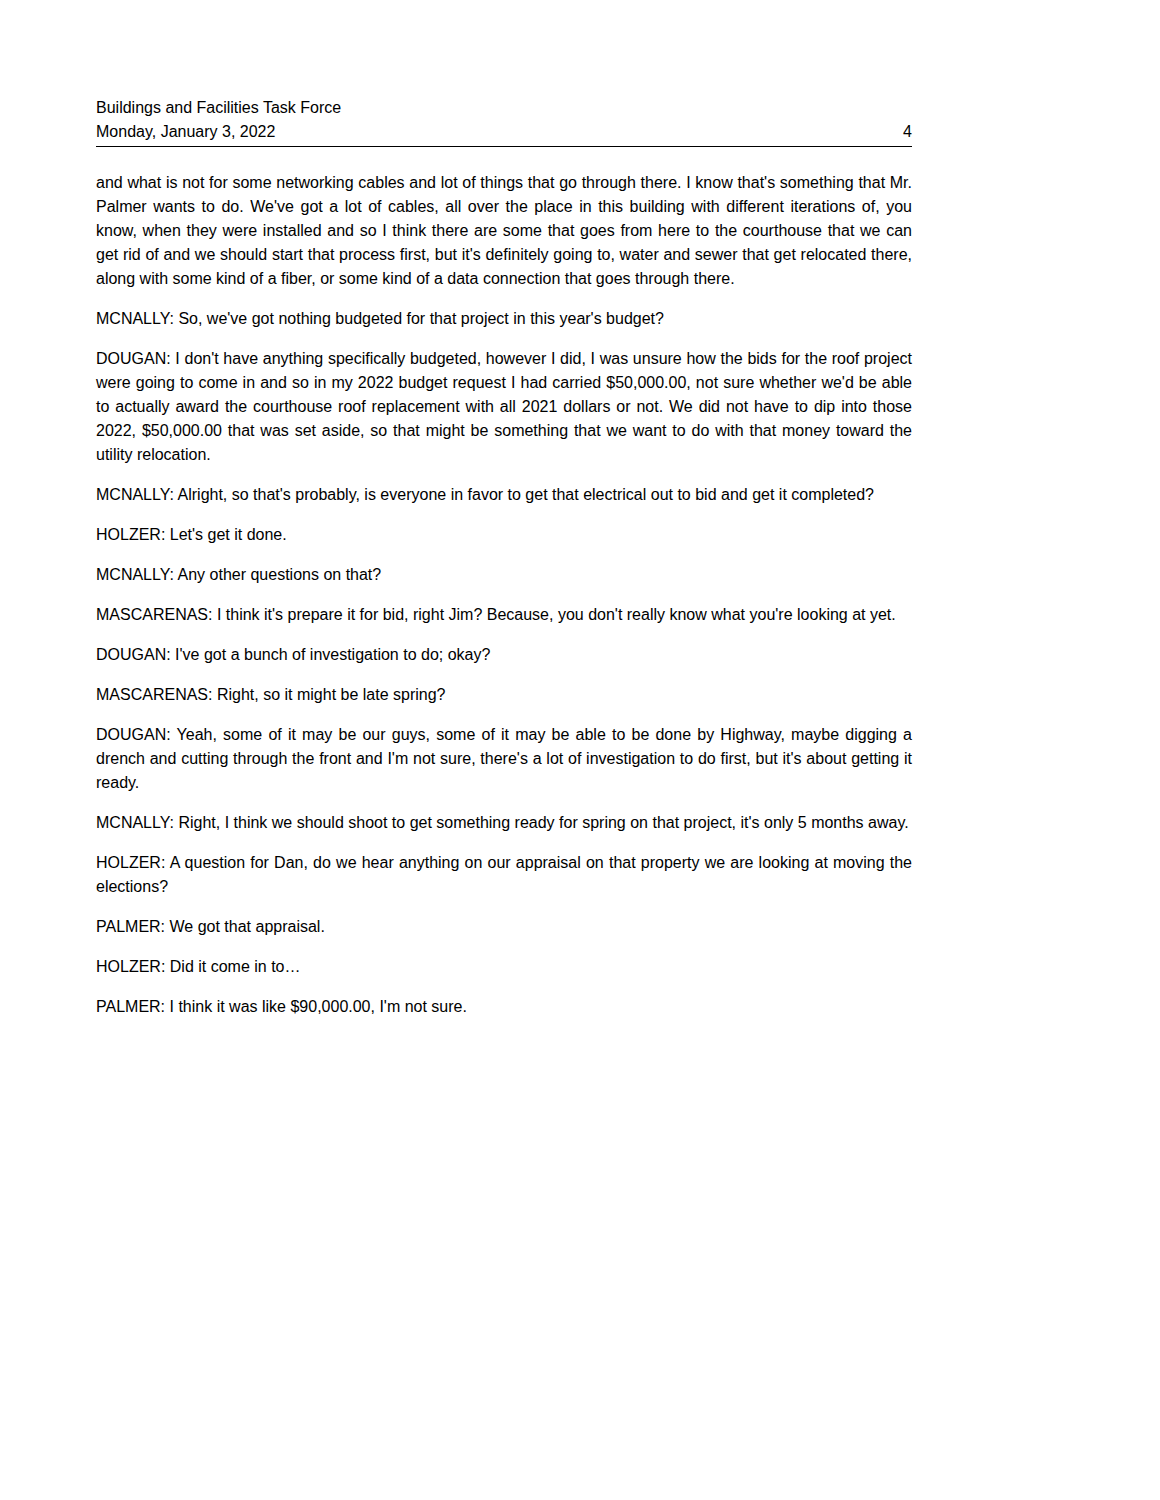Buildings and Facilities Task Force
Monday, January 3, 2022 4
and what is not for some networking cables and lot of things that go through there. I know that's something that Mr. Palmer wants to do. We've got a lot of cables, all over the place in this building with different iterations of, you know, when they were installed and so I think there are some that goes from here to the courthouse that we can get rid of and we should start that process first, but it's definitely going to, water and sewer that get relocated there, along with some kind of a fiber, or some kind of a data connection that goes through there.
MCNALLY: So, we've got nothing budgeted for that project in this year's budget?
DOUGAN: I don't have anything specifically budgeted, however I did, I was unsure how the bids for the roof project were going to come in and so in my 2022 budget request I had carried $50,000.00, not sure whether we'd be able to actually award the courthouse roof replacement with all 2021 dollars or not. We did not have to dip into those 2022, $50,000.00 that was set aside, so that might be something that we want to do with that money toward the utility relocation.
MCNALLY: Alright, so that's probably, is everyone in favor to get that electrical out to bid and get it completed?
HOLZER: Let's get it done.
MCNALLY: Any other questions on that?
MASCARENAS: I think it's prepare it for bid, right Jim? Because, you don't really know what you're looking at yet.
DOUGAN: I've got a bunch of investigation to do; okay?
MASCARENAS: Right, so it might be late spring?
DOUGAN: Yeah, some of it may be our guys, some of it may be able to be done by Highway, maybe digging a drench and cutting through the front and I'm not sure, there's a lot of investigation to do first, but it's about getting it ready.
MCNALLY: Right, I think we should shoot to get something ready for spring on that project, it's only 5 months away.
HOLZER: A question for Dan, do we hear anything on our appraisal on that property we are looking at moving the elections?
PALMER: We got that appraisal.
HOLZER: Did it come in to…
PALMER: I think it was like $90,000.00, I'm not sure.